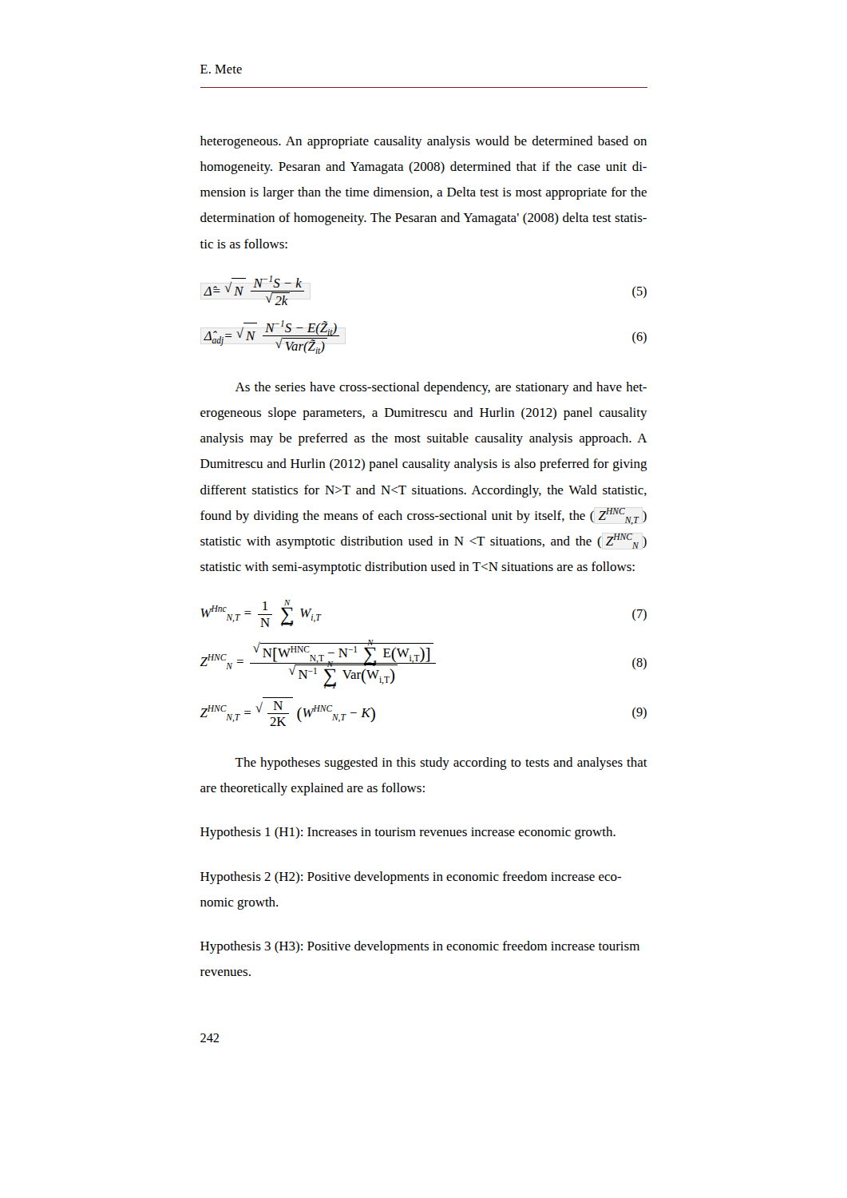E. Mete
heterogeneous. An appropriate causality analysis would be determined based on homogeneity. Pesaran and Yamagata (2008) determined that if the case unit dimension is larger than the time dimension, a Delta test is most appropriate for the determination of homogeneity. The Pesaran and Yamagata' (2008) delta test statistic is as follows:
Δ̂= N N−1S − k 2k
(5)
Δ̂adj= N N−1S − E(Z̃it) Var(Z̃it)
(6)
As the series have cross-sectional dependency, are stationary and have heterogeneous slope parameters, a Dumitrescu and Hurlin (2012) panel causality analysis may be preferred as the most suitable causality analysis approach. A Dumitrescu and Hurlin (2012) panel causality analysis is also preferred for giving different statistics for N>T and N<T situations. Accordingly, the Wald statistic, found by dividing the means of each cross-sectional unit by itself, the (ZHNCN,T) statistic with asymptotic distribution used in N <T situations, and the (ZHNCN) statistic with semi-asymptotic distribution used in T<N situations are as follows:
WHncN,T = 1 N ∑Ni=1 Wi,T
(7)
ZHNCN = N[WHNCN,T − N−1 ∑Ni=1 E(Wi,T)] N−1 ∑Ni=1 Var(Wi,T)
(8)
ZHNCN,T = N 2K (WHNCN,T − K)
(9)
The hypotheses suggested in this study according to tests and analyses that are theoretically explained are as follows:
Hypothesis 1 (H1): Increases in tourism revenues increase economic growth.
Hypothesis 2 (H2): Positive developments in economic freedom increase economic growth.
Hypothesis 3 (H3): Positive developments in economic freedom increase tourism revenues.
242